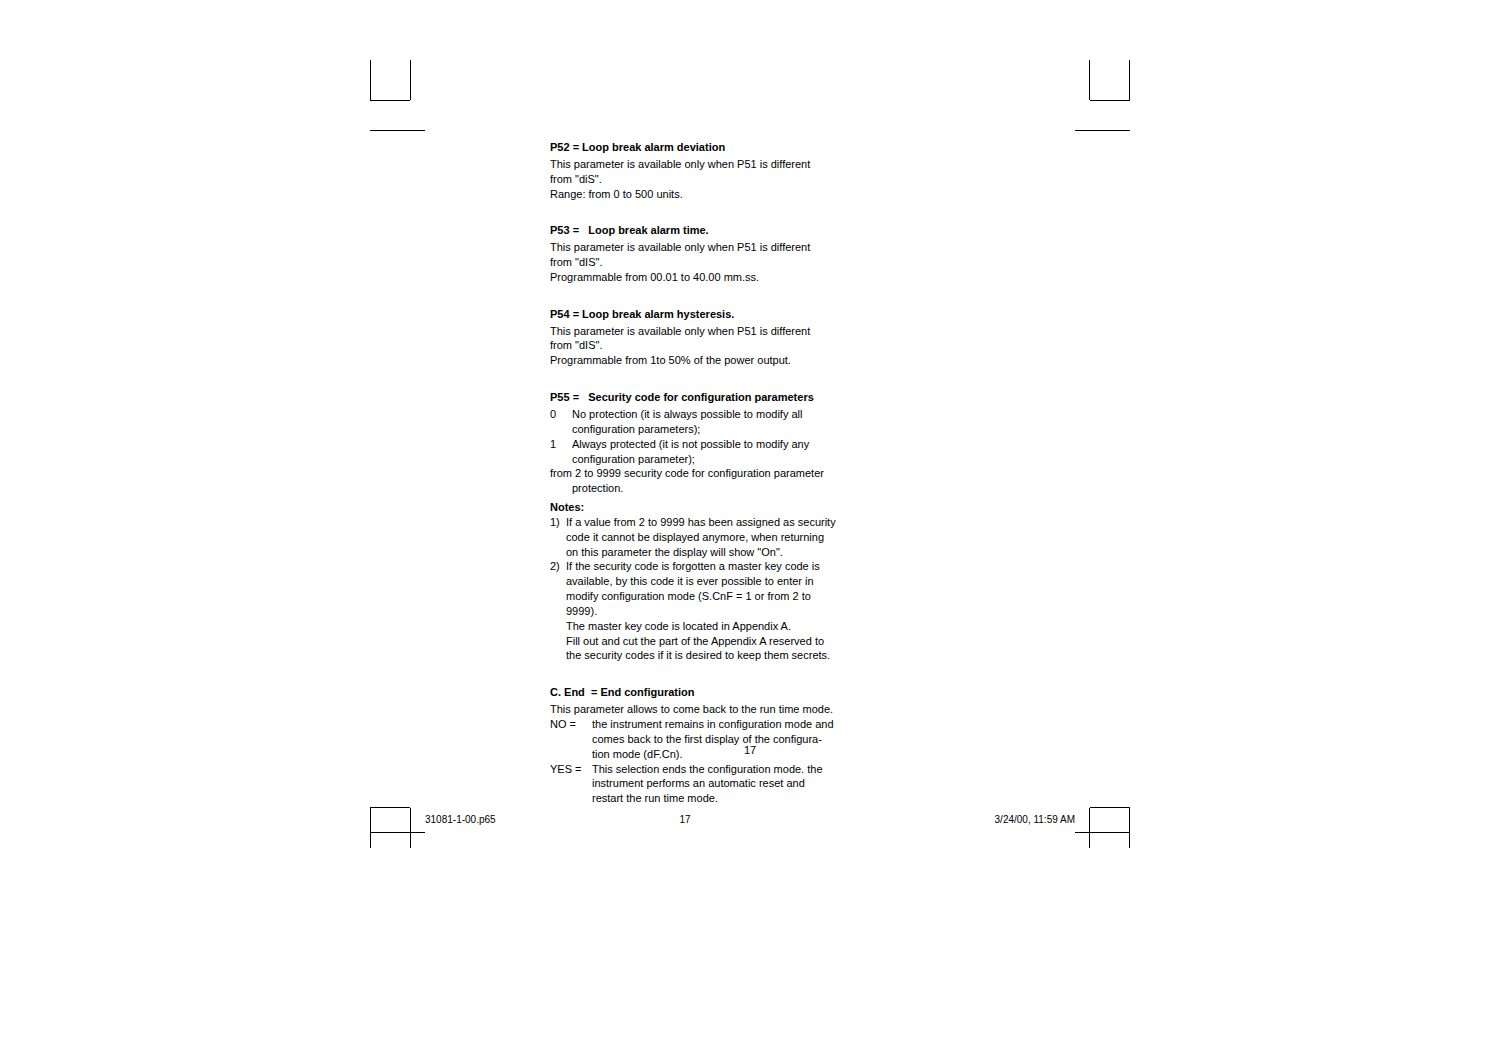P52 = Loop break alarm deviation
This parameter is available only when P51 is different
from "diS".
Range: from 0 to 500 units.
P53 = Loop break alarm time.
This parameter is available only when P51 is different
from "dIS".
Programmable from 00.01 to 40.00 mm.ss.
P54 = Loop break alarm hysteresis.
This parameter is available only when P51 is different
from "dIS".
Programmable from 1to 50% of the power output.
P55 = Security code for configuration parameters
0 No protection (it is always possible to modify all
configuration parameters);
1 Always protected (it is not possible to modify any
configuration parameter);
from 2 to 9999 security code for configuration parameter
protection.
Notes:
1) If a value from 2 to 9999 has been assigned as security
code it cannot be displayed anymore, when returning
on this parameter the display will show "On".
2) If the security code is forgotten a master key code is
available, by this code it is ever possible to enter in
modify configuration mode (S.CnF = 1 or from 2 to
9999).
The master key code is located in Appendix A.
Fill out and cut the part of the Appendix A reserved to
the security codes if it is desired to keep them secrets.
C. End = End configuration
This parameter allows to come back to the run time mode.
NO = the instrument remains in configuration mode and
comes back to the first display of the configura-
tion mode (dF.Cn).
YES = This selection ends the configuration mode. the
instrument performs an automatic reset and
restart the run time mode.
17
31081-1-00.p65 17 3/24/00, 11:59 AM